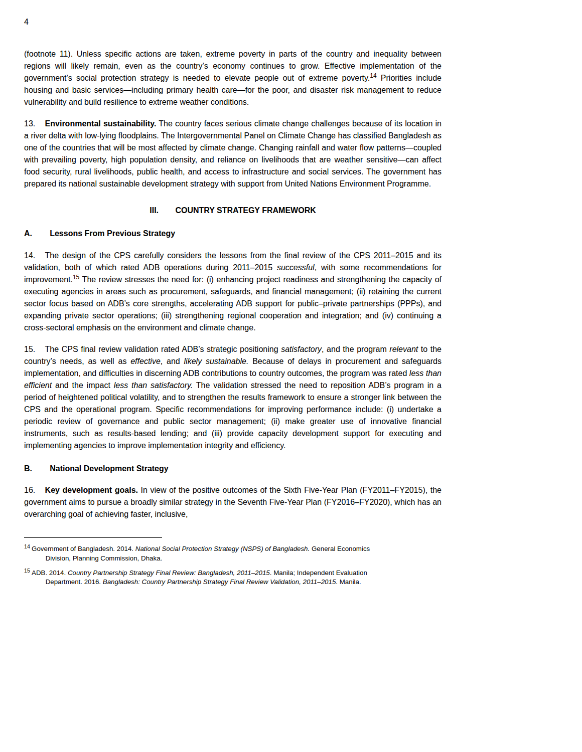4
(footnote 11). Unless specific actions are taken, extreme poverty in parts of the country and inequality between regions will likely remain, even as the country’s economy continues to grow. Effective implementation of the government’s social protection strategy is needed to elevate people out of extreme poverty.14 Priorities include housing and basic services—including primary health care—for the poor, and disaster risk management to reduce vulnerability and build resilience to extreme weather conditions.
13. Environmental sustainability. The country faces serious climate change challenges because of its location in a river delta with low-lying floodplains. The Intergovernmental Panel on Climate Change has classified Bangladesh as one of the countries that will be most affected by climate change. Changing rainfall and water flow patterns—coupled with prevailing poverty, high population density, and reliance on livelihoods that are weather sensitive—can affect food security, rural livelihoods, public health, and access to infrastructure and social services. The government has prepared its national sustainable development strategy with support from United Nations Environment Programme.
III. COUNTRY STRATEGY FRAMEWORK
A. Lessons From Previous Strategy
14. The design of the CPS carefully considers the lessons from the final review of the CPS 2011–2015 and its validation, both of which rated ADB operations during 2011–2015 successful, with some recommendations for improvement.15 The review stresses the need for: (i) enhancing project readiness and strengthening the capacity of executing agencies in areas such as procurement, safeguards, and financial management; (ii) retaining the current sector focus based on ADB’s core strengths, accelerating ADB support for public–private partnerships (PPPs), and expanding private sector operations; (iii) strengthening regional cooperation and integration; and (iv) continuing a cross-sectoral emphasis on the environment and climate change.
15. The CPS final review validation rated ADB’s strategic positioning satisfactory, and the program relevant to the country’s needs, as well as effective, and likely sustainable. Because of delays in procurement and safeguards implementation, and difficulties in discerning ADB contributions to country outcomes, the program was rated less than efficient and the impact less than satisfactory. The validation stressed the need to reposition ADB’s program in a period of heightened political volatility, and to strengthen the results framework to ensure a stronger link between the CPS and the operational program. Specific recommendations for improving performance include: (i) undertake a periodic review of governance and public sector management; (ii) make greater use of innovative financial instruments, such as results-based lending; and (iii) provide capacity development support for executing and implementing agencies to improve implementation integrity and efficiency.
B. National Development Strategy
16. Key development goals. In view of the positive outcomes of the Sixth Five-Year Plan (FY2011–FY2015), the government aims to pursue a broadly similar strategy in the Seventh Five-Year Plan (FY2016–FY2020), which has an overarching goal of achieving faster, inclusive,
14 Government of Bangladesh. 2014. National Social Protection Strategy (NSPS) of Bangladesh. General Economics Division, Planning Commission, Dhaka.
15 ADB. 2014. Country Partnership Strategy Final Review: Bangladesh, 2011–2015. Manila; Independent Evaluation Department. 2016. Bangladesh: Country Partnership Strategy Final Review Validation, 2011–2015. Manila.